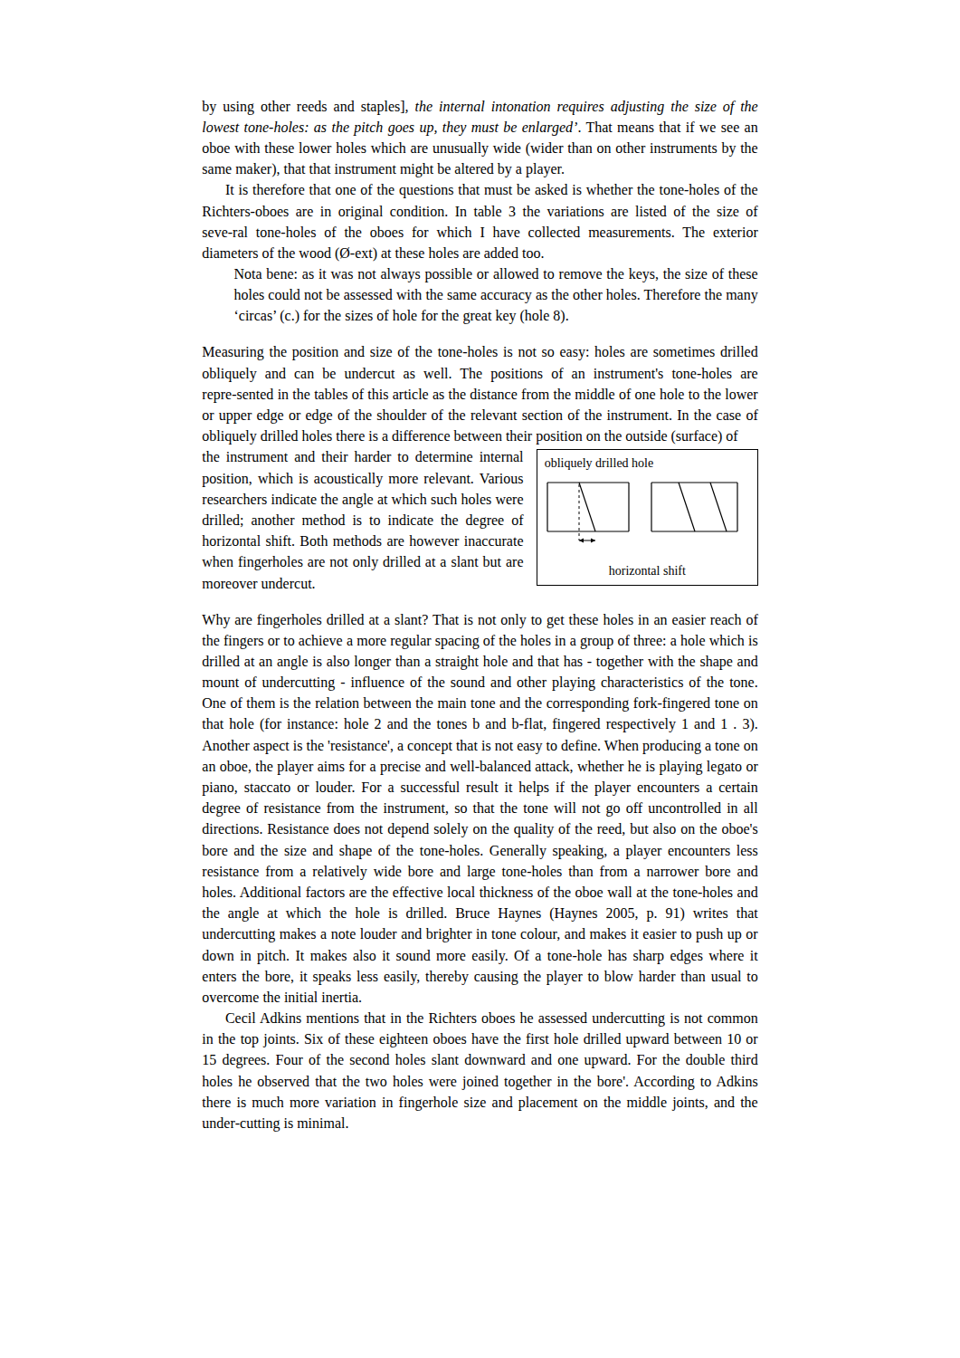by using other reeds and staples], the internal intonation requires adjusting the size of the lowest tone-holes: as the pitch goes up, they must be enlarged’. That means that if we see an oboe with these lower holes which are unusually wide (wider than on other instruments by the same maker), that that instrument might be altered by a player.
It is therefore that one of the questions that must be asked is whether the tone-holes of the Richters-oboes are in original condition. In table 3 the variations are listed of the size of seve‑ral tone-holes of the oboes for which I have collected measurements. The exterior diameters of the wood (Ø-ext) at these holes are added too.
Nota bene: as it was not always possible or allowed to remove the keys, the size of these holes could not be assessed with the same accuracy as the other holes. Therefore the many ‘circas’ (c.) for the sizes of hole for the great key (hole 8).
Measuring the position and size of the tone-holes is not so easy: holes are sometimes drilled obliquely and can be undercut as well. The positions of an instrument's tone-holes are repre‑sented in the tables of this article as the distance from the middle of one hole to the lower or upper edge or edge of the shoulder of the relevant section of the instrument. In the case of obliquely drilled holes there is a difference between their position on the outside (surface) of
obliquely drilled hole
horizontal shift
the instrument and their harder to determine internal position, which is acoustically more relevant. Various researchers indicate the angle at which such holes were drilled; another method is to indicate the degree of horizontal shift. Both methods are however inaccurate when fingerholes are not only drilled at a slant but are moreover undercut.
Why are fingerholes drilled at a slant? That is not only to get these holes in an easier reach of the fingers or to achieve a more regular spacing of the holes in a group of three: a hole which is drilled at an angle is also longer than a straight hole and that has - together with the shape and mount of undercutting - influence of the sound and other playing characteristics of the tone. One of them is the relation between the main tone and the corresponding fork-fingered tone on that hole (for instance: hole 2 and the tones b and b-flat, fingered respectively 1 and 1 . 3). Another aspect is the 'resistance', a concept that is not easy to define. When producing a tone on an oboe, the player aims for a precise and well-balanced attack, whether he is playing legato or piano, staccato or louder. For a successful result it helps if the player encounters a certain degree of resistance from the instrument, so that the tone will not go off uncontrolled in all directions. Resistance does not depend solely on the quality of the reed, but also on the oboe's bore and the size and shape of the tone-holes. Generally speaking, a player encounters less resistance from a relatively wide bore and large tone-holes than from a narrower bore and holes. Additional factors are the effective local thickness of the oboe wall at the tone-holes and the angle at which the hole is drilled. Bruce Haynes (Haynes 2005, p. 91) writes that undercutting makes a note louder and brighter in tone colour, and makes it easier to push up or down in pitch. It makes also it sound more easily. Of a tone-hole has sharp edges where it enters the bore, it speaks less easily, thereby causing the player to blow harder than usual to overcome the initial inertia.
Cecil Adkins mentions that in the Richters oboes he assessed undercutting is not common in the top joints. Six of these eighteen oboes have the first hole drilled upward between 10 or 15 degrees. Four of the second holes slant downward and one upward. For the double third holes he observed that the two holes were joined together in the bore'. According to Adkins there is much more variation in fingerhole size and placement on the middle joints, and the under‑cutting is minimal.